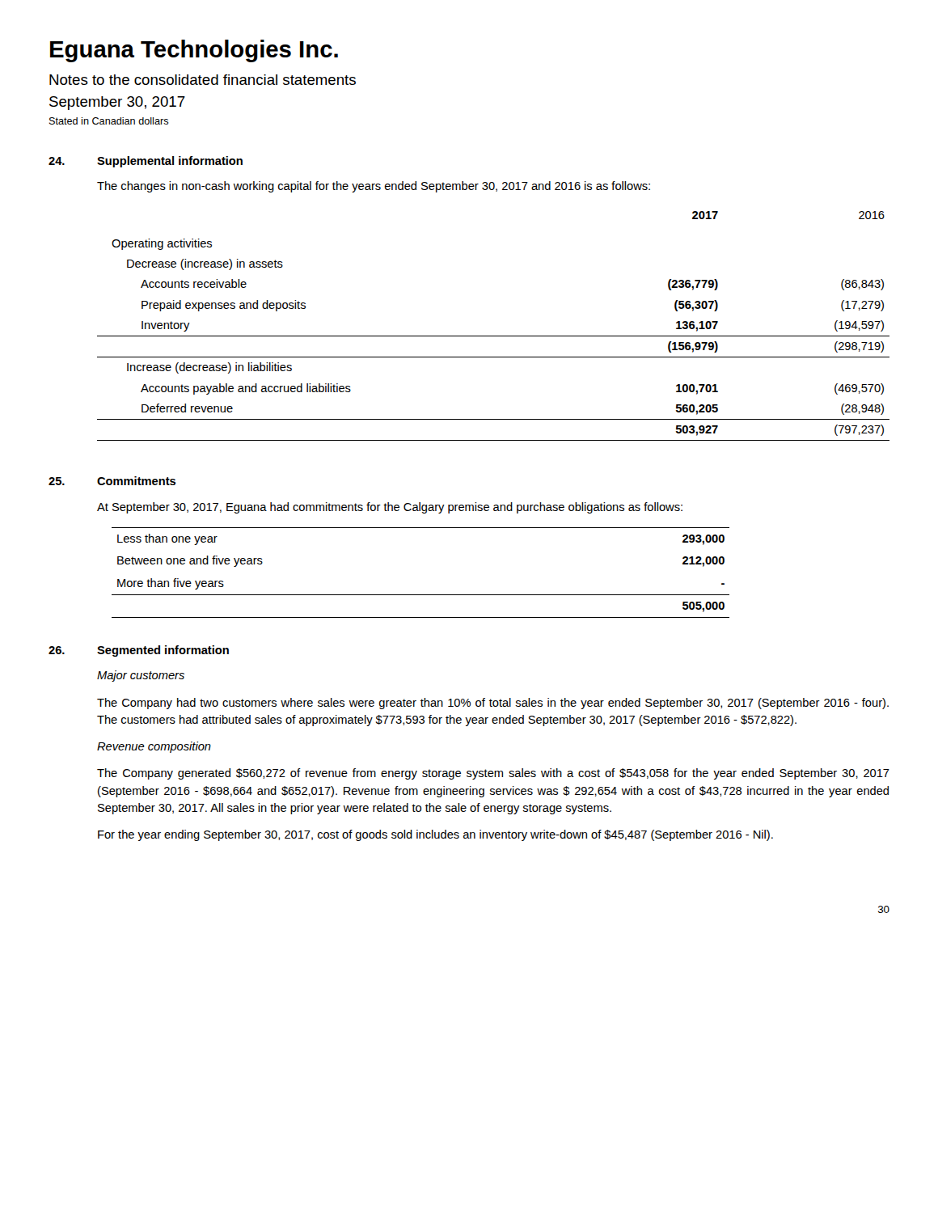Eguana Technologies Inc.
Notes to the consolidated financial statements
September 30, 2017
Stated in Canadian dollars
24.
Supplemental information
The changes in non-cash working capital for the years ended September 30, 2017 and 2016 is as follows:
| | 2017 | 2016 |
| Operating activities | | |
| Decrease (increase) in assets | | |
| Accounts receivable | (236,779) | (86,843) |
| Prepaid expenses and deposits | (56,307) | (17,279) |
| Inventory | 136,107 | (194,597) |
| | (156,979) | (298,719) |
| Increase (decrease) in liabilities | | |
| Accounts payable and accrued liabilities | 100,701 | (469,570) |
| Deferred revenue | 560,205 | (28,948) |
| | 503,927 | (797,237) |
25.
Commitments
At September 30, 2017, Eguana had commitments for the Calgary premise and purchase obligations as follows:
| Less than one year | 293,000 |
| Between one and five years | 212,000 |
| More than five years | - |
| | 505,000 |
26.
Segmented information
Major customers
The Company had two customers where sales were greater than 10% of total sales in the year ended September 30, 2017 (September 2016 - four). The customers had attributed sales of approximately $773,593 for the year ended September 30, 2017 (September 2016 - $572,822).
Revenue composition
The Company generated $560,272 of revenue from energy storage system sales with a cost of $543,058 for the year ended September 30, 2017 (September 2016 - $698,664 and $652,017). Revenue from engineering services was $ 292,654 with a cost of $43,728 incurred in the year ended September 30, 2017. All sales in the prior year were related to the sale of energy storage systems.
For the year ending September 30, 2017, cost of goods sold includes an inventory write-down of $45,487 (September 2016 - Nil).
30